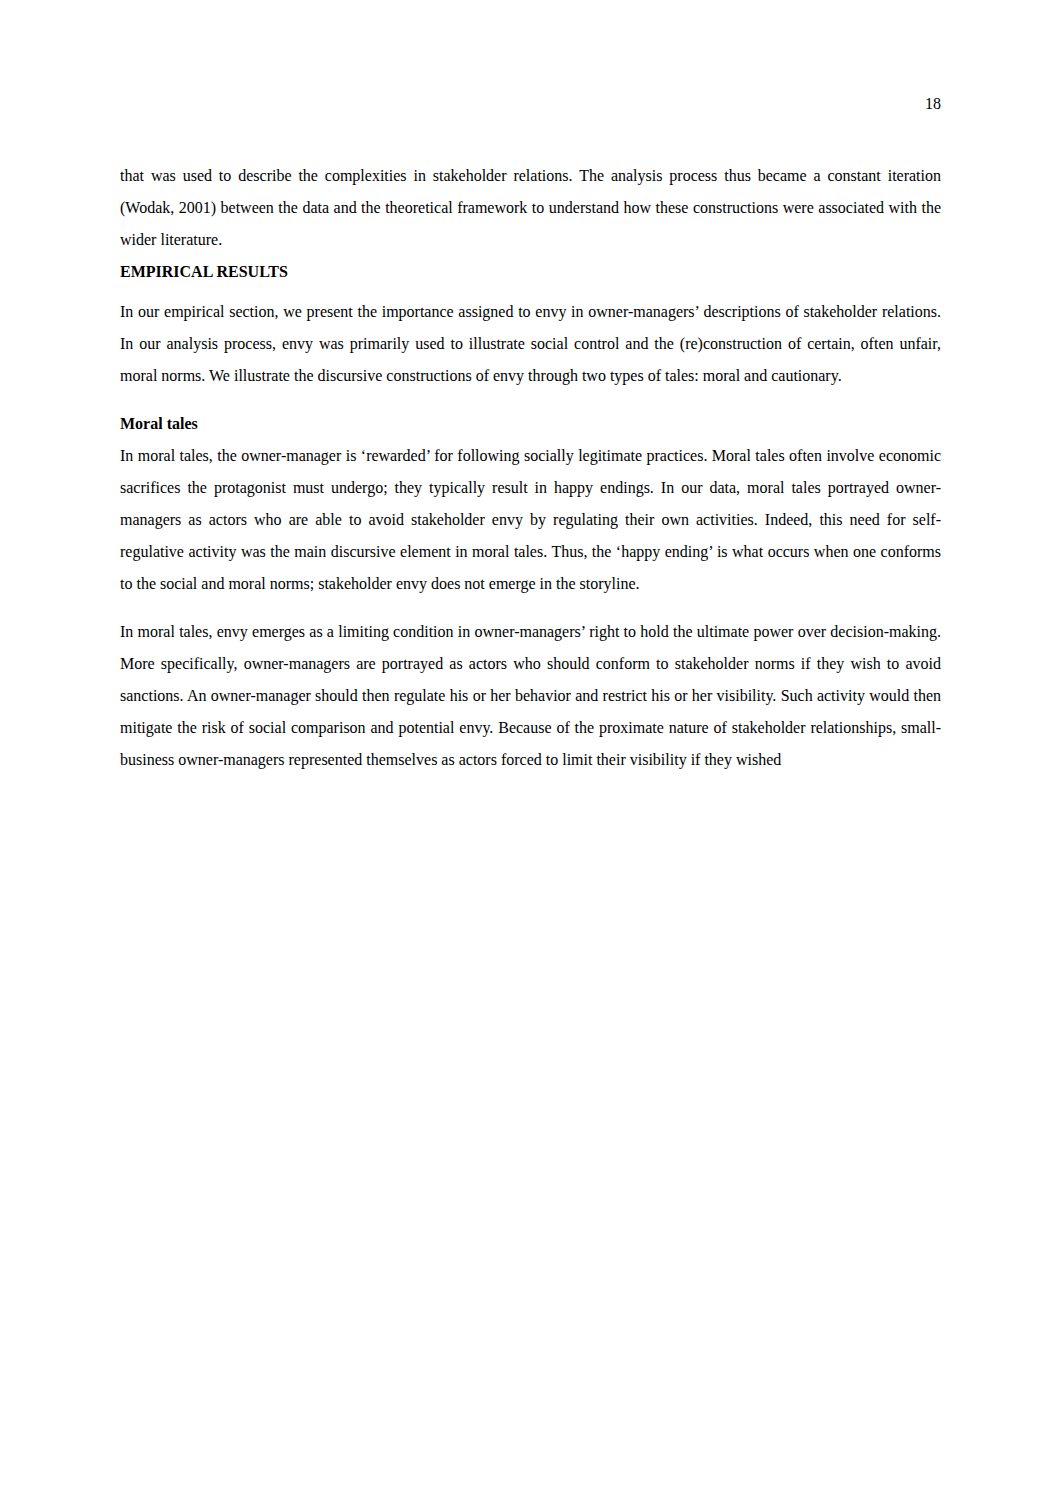18
that was used to describe the complexities in stakeholder relations. The analysis process thus became a constant iteration (Wodak, 2001) between the data and the theoretical framework to understand how these constructions were associated with the wider literature.
EMPIRICAL RESULTS
In our empirical section, we present the importance assigned to envy in owner-managers’ descriptions of stakeholder relations. In our analysis process, envy was primarily used to illustrate social control and the (re)construction of certain, often unfair, moral norms. We illustrate the discursive constructions of envy through two types of tales: moral and cautionary.
Moral tales
In moral tales, the owner-manager is ‘rewarded’ for following socially legitimate practices. Moral tales often involve economic sacrifices the protagonist must undergo; they typically result in happy endings. In our data, moral tales portrayed owner-managers as actors who are able to avoid stakeholder envy by regulating their own activities. Indeed, this need for self-regulative activity was the main discursive element in moral tales. Thus, the ‘happy ending’ is what occurs when one conforms to the social and moral norms; stakeholder envy does not emerge in the storyline.
In moral tales, envy emerges as a limiting condition in owner-managers’ right to hold the ultimate power over decision-making. More specifically, owner-managers are portrayed as actors who should conform to stakeholder norms if they wish to avoid sanctions. An owner-manager should then regulate his or her behavior and restrict his or her visibility. Such activity would then mitigate the risk of social comparison and potential envy. Because of the proximate nature of stakeholder relationships, small-business owner-managers represented themselves as actors forced to limit their visibility if they wished